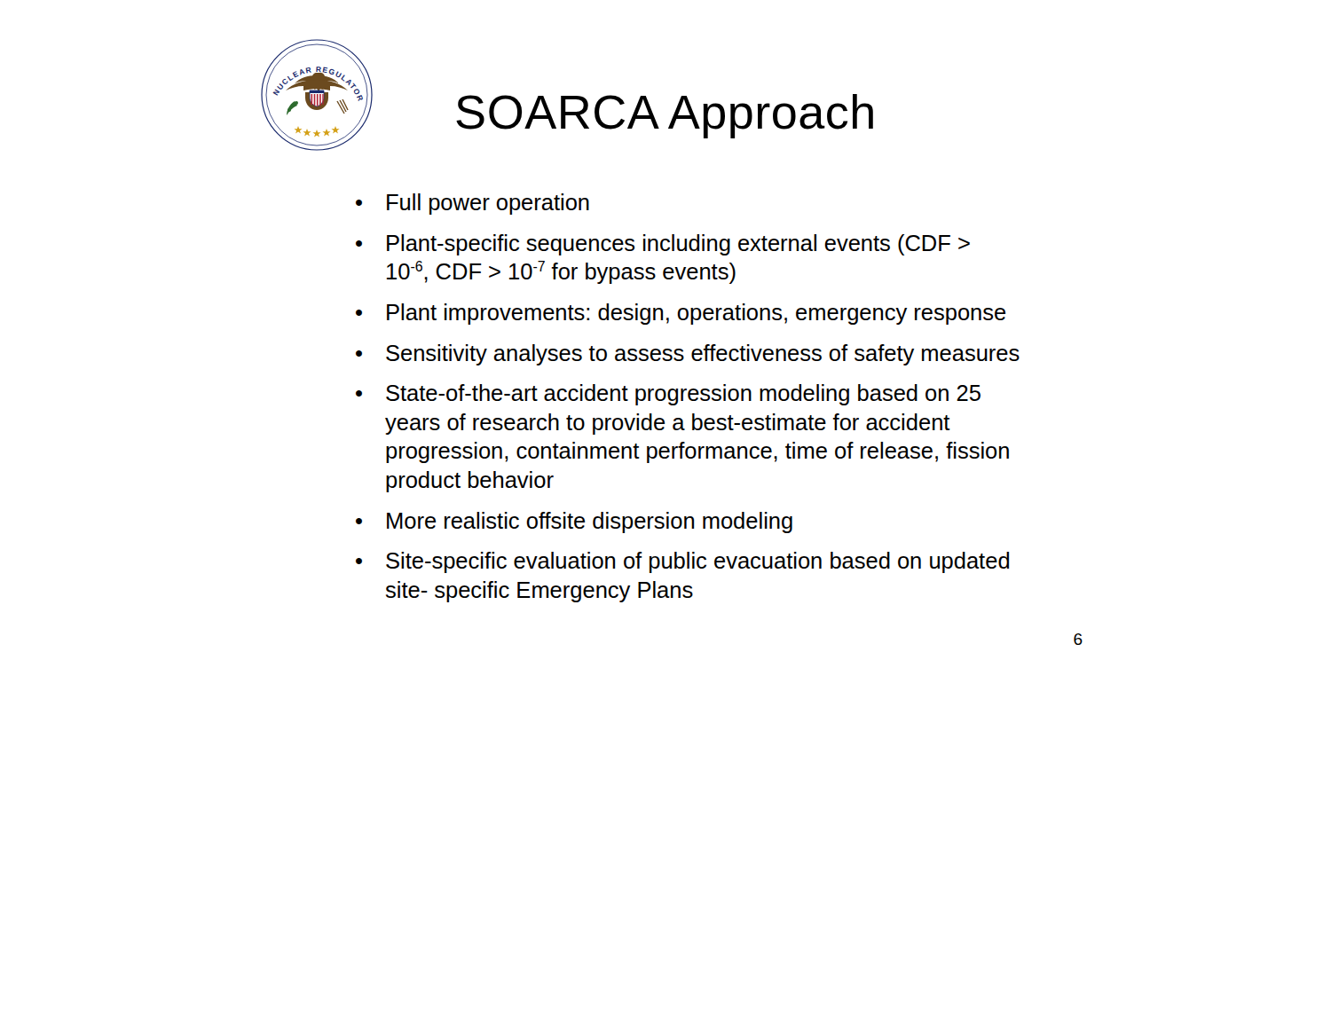UNITED STATES NUCLEAR REGULATORY COMMISSION
SOARCA Approach
Full power operation
Plant-specific sequences including external events (CDF >
10-6, CDF > 10-7 for bypass events)
Plant improvements: design, operations, emergency response
Sensitivity analyses to assess effectiveness of safety measures
State-of-the-art accident progression modeling based on 25 years of research to provide a best-estimate for accident progression, containment performance, time of release, fission product behavior
More realistic offsite dispersion modeling
Site-specific evaluation of public evacuation based on updated site- specific Emergency Plans
6